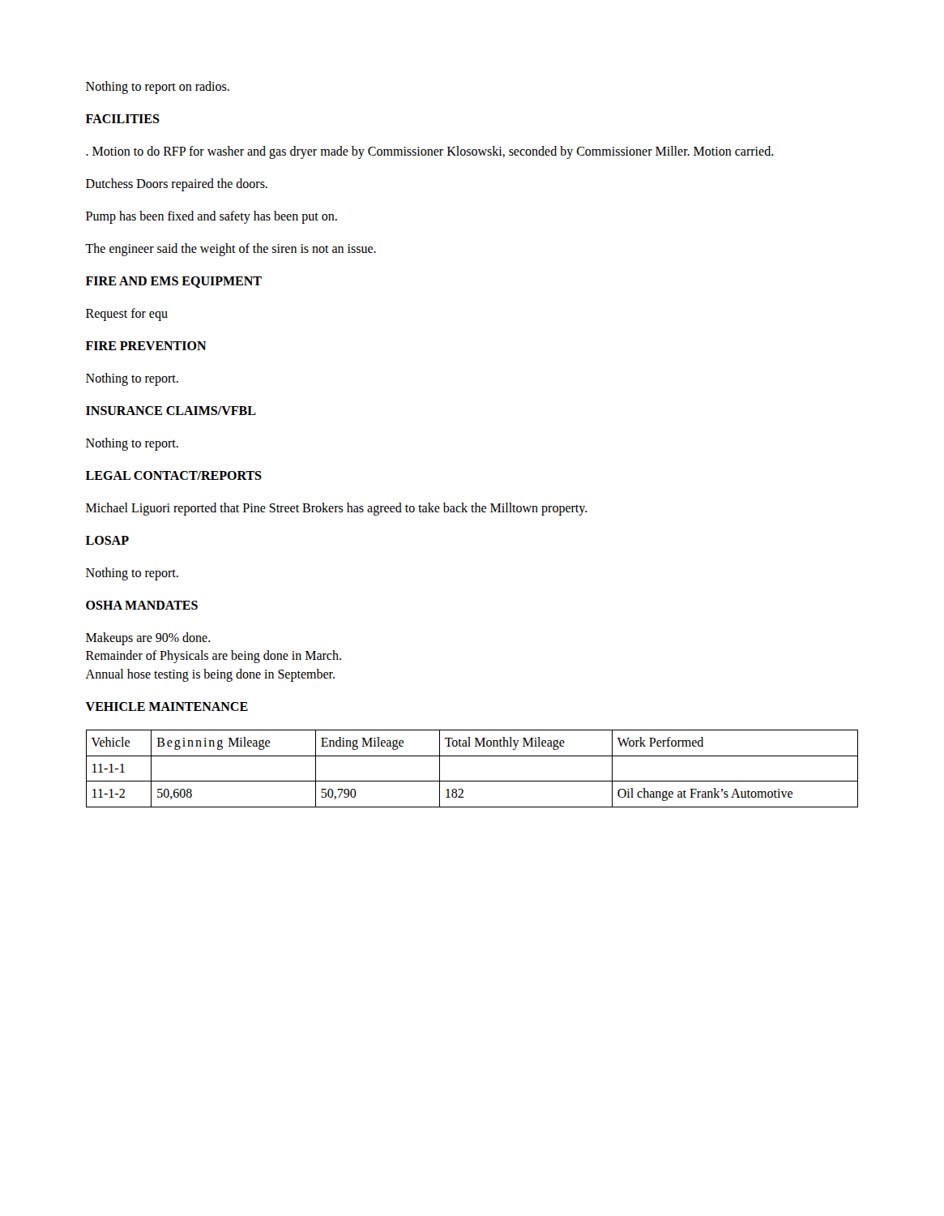Nothing to report on radios.
FACILITIES
. Motion to do RFP for washer and gas dryer made by Commissioner Klosowski, seconded by Commissioner Miller. Motion carried.
Dutchess Doors repaired the doors.
Pump has been fixed and safety has been put on.
The engineer said the weight of the siren is not an issue.
FIRE AND EMS EQUIPMENT
Request for equ
FIRE PREVENTION
Nothing to report.
INSURANCE CLAIMS/VFBL
Nothing to report.
LEGAL CONTACT/REPORTS
Michael Liguori reported that Pine Street Brokers has agreed to take back the Milltown property.
LOSAP
Nothing to report.
OSHA MANDATES
Makeups are 90% done.
Remainder of Physicals are being done in March.
Annual hose testing is being done in September.
VEHICLE MAINTENANCE
| Vehicle | Beginning Mileage | Ending Mileage | Total Monthly Mileage | Work Performed |
| 11-1-1 | | | | |
| 11-1-2 | 50,608 | 50,790 | 182 | Oil change at Frank’s Automotive |